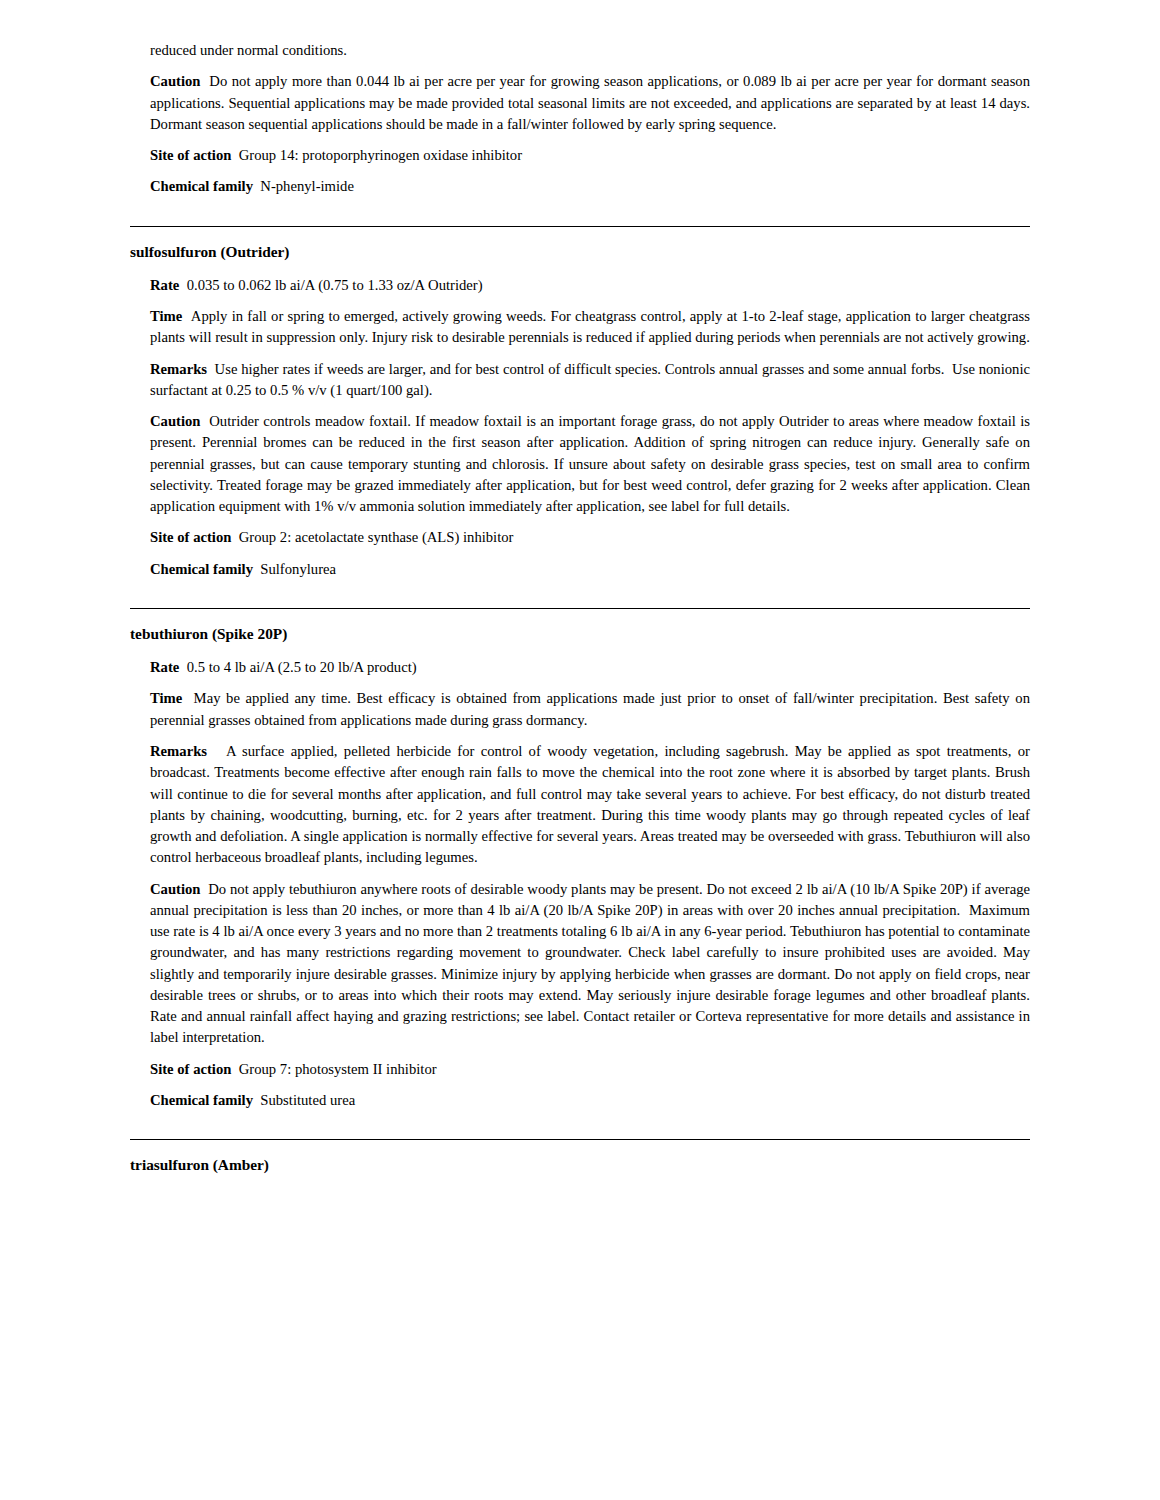reduced under normal conditions.
Caution Do not apply more than 0.044 lb ai per acre per year for growing season applications, or 0.089 lb ai per acre per year for dormant season applications. Sequential applications may be made provided total seasonal limits are not exceeded, and applications are separated by at least 14 days. Dormant season sequential applications should be made in a fall/winter followed by early spring sequence.
Site of action Group 14: protoporphyrinogen oxidase inhibitor
Chemical family N-phenyl-imide
sulfosulfuron (Outrider)
Rate 0.035 to 0.062 lb ai/A (0.75 to 1.33 oz/A Outrider)
Time Apply in fall or spring to emerged, actively growing weeds. For cheatgrass control, apply at 1-to 2-leaf stage, application to larger cheatgrass plants will result in suppression only. Injury risk to desirable perennials is reduced if applied during periods when perennials are not actively growing.
Remarks Use higher rates if weeds are larger, and for best control of difficult species. Controls annual grasses and some annual forbs. Use nonionic surfactant at 0.25 to 0.5 % v/v (1 quart/100 gal).
Caution Outrider controls meadow foxtail. If meadow foxtail is an important forage grass, do not apply Outrider to areas where meadow foxtail is present. Perennial bromes can be reduced in the first season after application. Addition of spring nitrogen can reduce injury. Generally safe on perennial grasses, but can cause temporary stunting and chlorosis. If unsure about safety on desirable grass species, test on small area to confirm selectivity. Treated forage may be grazed immediately after application, but for best weed control, defer grazing for 2 weeks after application. Clean application equipment with 1% v/v ammonia solution immediately after application, see label for full details.
Site of action Group 2: acetolactate synthase (ALS) inhibitor
Chemical family Sulfonylurea
tebuthiuron (Spike 20P)
Rate 0.5 to 4 lb ai/A (2.5 to 20 lb/A product)
Time May be applied any time. Best efficacy is obtained from applications made just prior to onset of fall/winter precipitation. Best safety on perennial grasses obtained from applications made during grass dormancy.
Remarks A surface applied, pelleted herbicide for control of woody vegetation, including sagebrush. May be applied as spot treatments, or broadcast. Treatments become effective after enough rain falls to move the chemical into the root zone where it is absorbed by target plants. Brush will continue to die for several months after application, and full control may take several years to achieve. For best efficacy, do not disturb treated plants by chaining, woodcutting, burning, etc. for 2 years after treatment. During this time woody plants may go through repeated cycles of leaf growth and defoliation. A single application is normally effective for several years. Areas treated may be overseeded with grass. Tebuthiuron will also control herbaceous broadleaf plants, including legumes.
Caution Do not apply tebuthiuron anywhere roots of desirable woody plants may be present. Do not exceed 2 lb ai/A (10 lb/A Spike 20P) if average annual precipitation is less than 20 inches, or more than 4 lb ai/A (20 lb/A Spike 20P) in areas with over 20 inches annual precipitation. Maximum use rate is 4 lb ai/A once every 3 years and no more than 2 treatments totaling 6 lb ai/A in any 6-year period. Tebuthiuron has potential to contaminate groundwater, and has many restrictions regarding movement to groundwater. Check label carefully to insure prohibited uses are avoided. May slightly and temporarily injure desirable grasses. Minimize injury by applying herbicide when grasses are dormant. Do not apply on field crops, near desirable trees or shrubs, or to areas into which their roots may extend. May seriously injure desirable forage legumes and other broadleaf plants. Rate and annual rainfall affect haying and grazing restrictions; see label. Contact retailer or Corteva representative for more details and assistance in label interpretation.
Site of action Group 7: photosystem II inhibitor
Chemical family Substituted urea
triasulfuron (Amber)